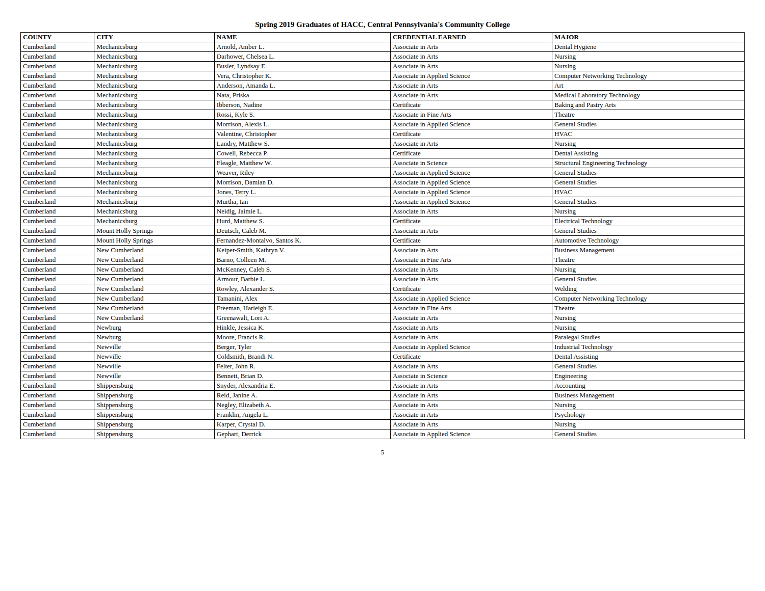Spring 2019 Graduates of HACC, Central Pennsylvania's Community College
| COUNTY | CITY | NAME | CREDENTIAL EARNED | MAJOR |
| --- | --- | --- | --- | --- |
| Cumberland | Mechanicsburg | Arnold, Amber L. | Associate in Arts | Dental Hygiene |
| Cumberland | Mechanicsburg | Darhower, Chelsea L. | Associate in Arts | Nursing |
| Cumberland | Mechanicsburg | Busler, Lyndsay E. | Associate in Arts | Nursing |
| Cumberland | Mechanicsburg | Vera, Christopher K. | Associate in Applied Science | Computer Networking Technology |
| Cumberland | Mechanicsburg | Anderson, Amanda L. | Associate in Arts | Art |
| Cumberland | Mechanicsburg | Nata, Priska | Associate in Arts | Medical Laboratory Technology |
| Cumberland | Mechanicsburg | Ibberson, Nadine | Certificate | Baking and Pastry Arts |
| Cumberland | Mechanicsburg | Rossi, Kyle S. | Associate in Fine Arts | Theatre |
| Cumberland | Mechanicsburg | Morrison, Alexis L. | Associate in Applied Science | General Studies |
| Cumberland | Mechanicsburg | Valentine, Christopher | Certificate | HVAC |
| Cumberland | Mechanicsburg | Landry, Matthew S. | Associate in Arts | Nursing |
| Cumberland | Mechanicsburg | Cowell, Rebecca P. | Certificate | Dental Assisting |
| Cumberland | Mechanicsburg | Fleagle, Matthew W. | Associate in Science | Structural Engineering Technology |
| Cumberland | Mechanicsburg | Weaver, Riley | Associate in Applied Science | General Studies |
| Cumberland | Mechanicsburg | Morrison, Damian D. | Associate in Applied Science | General Studies |
| Cumberland | Mechanicsburg | Jones, Terry L. | Associate in Applied Science | HVAC |
| Cumberland | Mechanicsburg | Murtha, Ian | Associate in Applied Science | General Studies |
| Cumberland | Mechanicsburg | Neidig, Jaimie L. | Associate in Arts | Nursing |
| Cumberland | Mechanicsburg | Hurd, Matthew S. | Certificate | Electrical Technology |
| Cumberland | Mount Holly Springs | Deutsch, Caleb M. | Associate in Arts | General Studies |
| Cumberland | Mount Holly Springs | Fernandez-Montalvo, Santos K. | Certificate | Automotive Technology |
| Cumberland | New Cumberland | Keiper-Smith, Kathryn V. | Associate in Arts | Business Management |
| Cumberland | New Cumberland | Barno, Colleen M. | Associate in Fine Arts | Theatre |
| Cumberland | New Cumberland | McKenney, Caleb S. | Associate in Arts | Nursing |
| Cumberland | New Cumberland | Armour, Barbie L. | Associate in Arts | General Studies |
| Cumberland | New Cumberland | Rowley, Alexander S. | Certificate | Welding |
| Cumberland | New Cumberland | Tamanini, Alex | Associate in Applied Science | Computer Networking Technology |
| Cumberland | New Cumberland | Freeman, Harleigh E. | Associate in Fine Arts | Theatre |
| Cumberland | New Cumberland | Greenawalt, Lori A. | Associate in Arts | Nursing |
| Cumberland | Newburg | Hinkle, Jessica K. | Associate in Arts | Nursing |
| Cumberland | Newburg | Moore, Francis R. | Associate in Arts | Paralegal Studies |
| Cumberland | Newville | Berger, Tyler | Associate in Applied Science | Industrial Technology |
| Cumberland | Newville | Coldsmith, Brandi N. | Certificate | Dental Assisting |
| Cumberland | Newville | Felter, John R. | Associate in Arts | General Studies |
| Cumberland | Newville | Bennett, Brian D. | Associate in Science | Engineering |
| Cumberland | Shippensburg | Snyder, Alexandria E. | Associate in Arts | Accounting |
| Cumberland | Shippensburg | Reid, Janine A. | Associate in Arts | Business Management |
| Cumberland | Shippensburg | Negley, Elizabeth A. | Associate in Arts | Nursing |
| Cumberland | Shippensburg | Franklin, Angela L. | Associate in Arts | Psychology |
| Cumberland | Shippensburg | Karper, Crystal D. | Associate in Arts | Nursing |
| Cumberland | Shippensburg | Gephart, Derrick | Associate in Applied Science | General Studies |
5